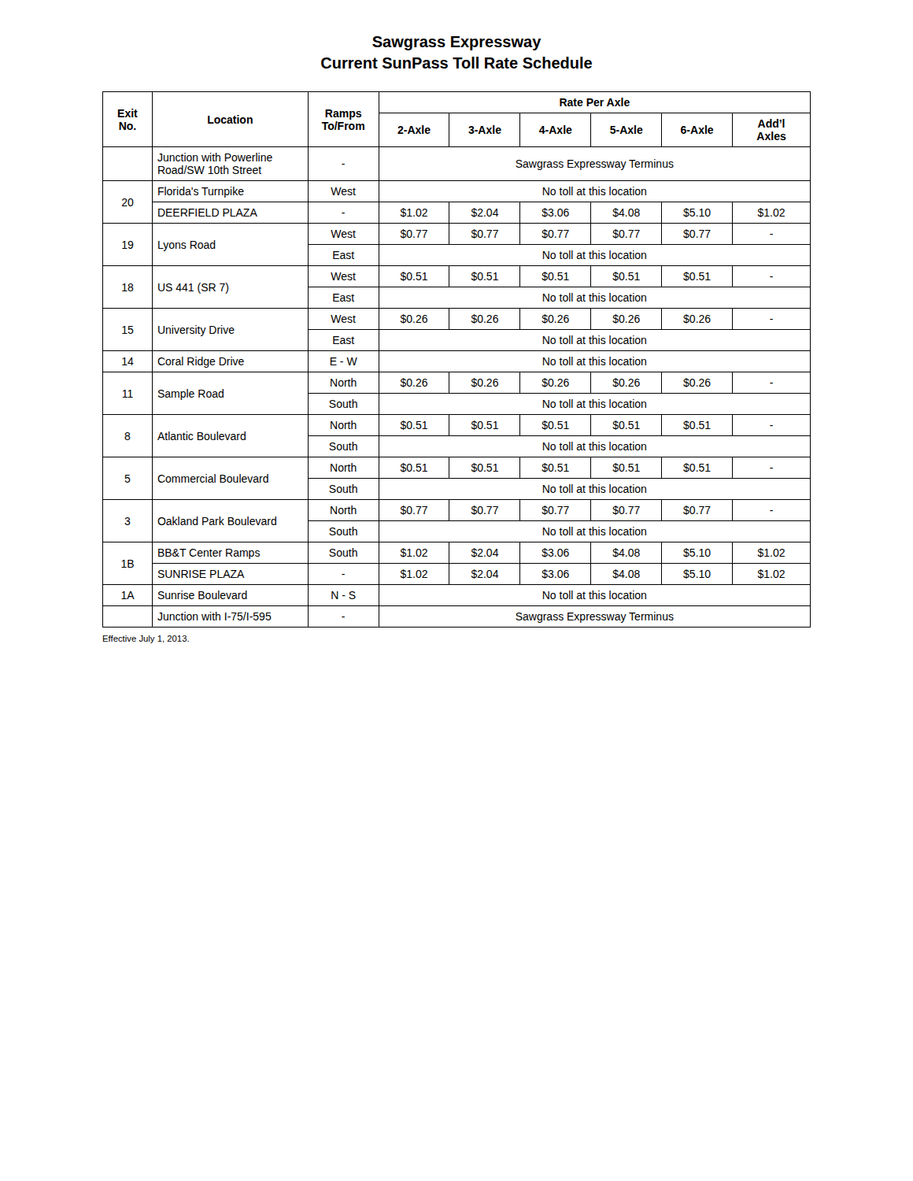Sawgrass Expressway
Current SunPass Toll Rate Schedule
| Exit No. | Location | Ramps To/From | Rate Per Axle |
| --- | --- | --- | --- |
| 2-Axle | 3-Axle | 4-Axle | 5-Axle | 6-Axle | Add’l Axles |
| | Junction with Powerline Road/SW 10th Street | - | Sawgrass Expressway Terminus |
| 20 | Florida's Turnpike | West | No toll at this location |
| DEERFIELD PLAZA | - | $1.02 | $2.04 | $3.06 | $4.08 | $5.10 | $1.02 |
| 19 | Lyons Road | West | $0.77 | $0.77 | $0.77 | $0.77 | $0.77 | - |
| East | No toll at this location |
| 18 | US 441 (SR 7) | West | $0.51 | $0.51 | $0.51 | $0.51 | $0.51 | - |
| East | No toll at this location |
| 15 | University Drive | West | $0.26 | $0.26 | $0.26 | $0.26 | $0.26 | - |
| East | No toll at this location |
| 14 | Coral Ridge Drive | E - W | No toll at this location |
| 11 | Sample Road | North | $0.26 | $0.26 | $0.26 | $0.26 | $0.26 | - |
| South | No toll at this location |
| 8 | Atlantic Boulevard | North | $0.51 | $0.51 | $0.51 | $0.51 | $0.51 | - |
| South | No toll at this location |
| 5 | Commercial Boulevard | North | $0.51 | $0.51 | $0.51 | $0.51 | $0.51 | - |
| South | No toll at this location |
| 3 | Oakland Park Boulevard | North | $0.77 | $0.77 | $0.77 | $0.77 | $0.77 | - |
| South | No toll at this location |
| 1B | BB&T Center Ramps | South | $1.02 | $2.04 | $3.06 | $4.08 | $5.10 | $1.02 |
| SUNRISE PLAZA | - | $1.02 | $2.04 | $3.06 | $4.08 | $5.10 | $1.02 |
| 1A | Sunrise Boulevard | N - S | No toll at this location |
| | Junction with I-75/I-595 | - | Sawgrass Expressway Terminus |
Effective July 1, 2013.